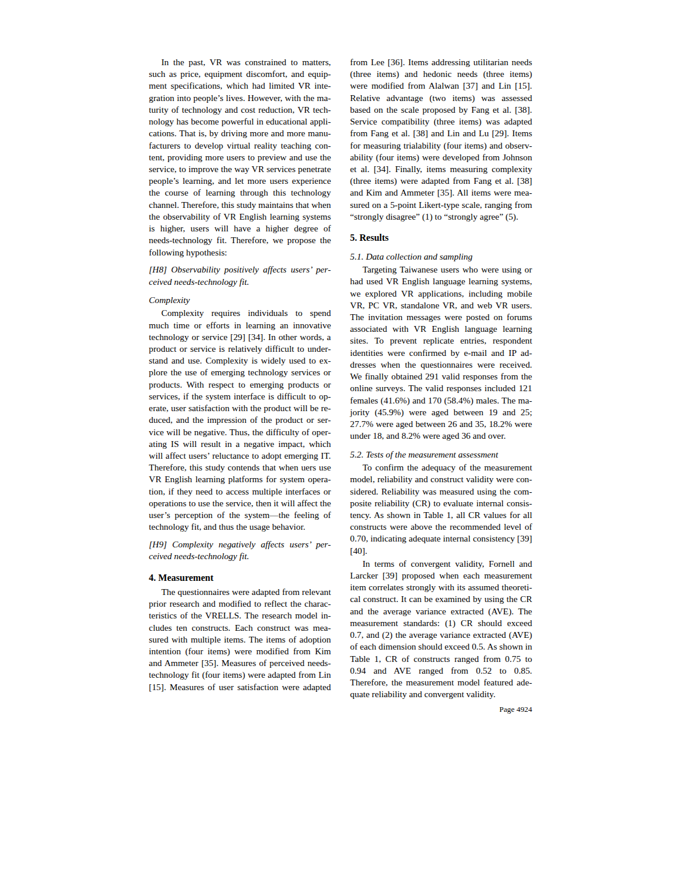In the past, VR was constrained to matters, such as price, equipment discomfort, and equipment specifications, which had limited VR integration into people’s lives. However, with the maturity of technology and cost reduction, VR technology has become powerful in educational applications. That is, by driving more and more manufacturers to develop virtual reality teaching content, providing more users to preview and use the service, to improve the way VR services penetrate people’s learning, and let more users experience the course of learning through this technology channel. Therefore, this study maintains that when the observability of VR English learning systems is higher, users will have a higher degree of needs-technology fit. Therefore, we propose the following hypothesis:
[H8] Observability positively affects users’ perceived needs-technology fit.
Complexity
Complexity requires individuals to spend much time or efforts in learning an innovative technology or service [29] [34]. In other words, a product or service is relatively difficult to understand and use. Complexity is widely used to explore the use of emerging technology services or products. With respect to emerging products or services, if the system interface is difficult to operate, user satisfaction with the product will be reduced, and the impression of the product or service will be negative. Thus, the difficulty of operating IS will result in a negative impact, which will affect users’ reluctance to adopt emerging IT. Therefore, this study contends that when uers use VR English learning platforms for system operation, if they need to access multiple interfaces or operations to use the service, then it will affect the user’s perception of the system—the feeling of technology fit, and thus the usage behavior.
[H9] Complexity negatively affects users’ perceived needs-technology fit.
4. Measurement
The questionnaires were adapted from relevant prior research and modified to reflect the characteristics of the VRELLS. The research model includes ten constructs. Each construct was measured with multiple items. The items of adoption intention (four items) were modified from Kim and Ammeter [35]. Measures of perceived needs-technology fit (four items) were adapted from Lin [15]. Measures of user satisfaction were adapted from Lee [36]. Items addressing utilitarian needs (three items) and hedonic needs (three items) were modified from Alalwan [37] and Lin [15]. Relative advantage (two items) was assessed based on the scale proposed by Fang et al. [38]. Service compatibility (three items) was adapted from Fang et al. [38] and Lin and Lu [29]. Items for measuring trialability (four items) and observability (four items) were developed from Johnson et al. [34]. Finally, items measuring complexity (three items) were adapted from Fang et al. [38] and Kim and Ammeter [35]. All items were measured on a 5-point Likert-type scale, ranging from “strongly disagree” (1) to “strongly agree” (5).
5. Results
5.1. Data collection and sampling
Targeting Taiwanese users who were using or had used VR English language learning systems, we explored VR applications, including mobile VR, PC VR, standalone VR, and web VR users. The invitation messages were posted on forums associated with VR English language learning sites. To prevent replicate entries, respondent identities were confirmed by e-mail and IP addresses when the questionnaires were received. We finally obtained 291 valid responses from the online surveys. The valid responses included 121 females (41.6%) and 170 (58.4%) males. The majority (45.9%) were aged between 19 and 25; 27.7% were aged between 26 and 35, 18.2% were under 18, and 8.2% were aged 36 and over.
5.2. Tests of the measurement assessment
To confirm the adequacy of the measurement model, reliability and construct validity were considered. Reliability was measured using the composite reliability (CR) to evaluate internal consistency. As shown in Table 1, all CR values for all constructs were above the recommended level of 0.70, indicating adequate internal consistency [39][40].
In terms of convergent validity, Fornell and Larcker [39] proposed when each measurement item correlates strongly with its assumed theoretical construct. It can be examined by using the CR and the average variance extracted (AVE). The measurement standards: (1) CR should exceed 0.7, and (2) the average variance extracted (AVE) of each dimension should exceed 0.5. As shown in Table 1, CR of constructs ranged from 0.75 to 0.94 and AVE ranged from 0.52 to 0.85. Therefore, the measurement model featured adequate reliability and convergent validity.
Page 4924